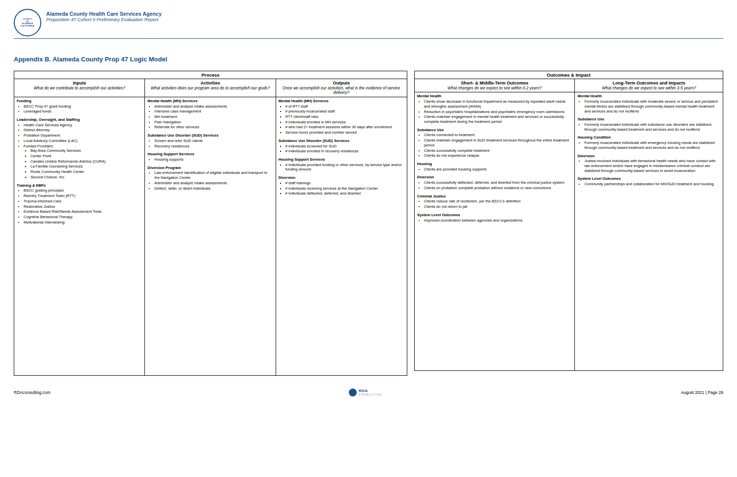COUNTY
OF
ALAMEDA
CALIFORNIA
Alameda County Health Care Services Agency
Proposition 47 Cohort II Preliminary Evaluation Report
Appendix B. Alameda County Prop 47 Logic Model
| Process |
| --- |
| Inputs | Activities | Outputs |
| What do we contribute to accomplish our activities? | What activities does our program area do to accomplish our goals? | Once we accomplish our activities, what is the evidence of service delivery? |
| Funding BSCC Prop 47 grant funding Leveraged funds Leadership, Oversight, and Staffing Health Care Services Agency District Attorney Probation Department Local Advisory Committee (LAC) Funded Providers Bay Area Community Services Center Point Canales Unidos Reformando Adictos (CURA) La Familia Counseling Services Roots Community Health Center Second Chance, Inc. Training & EBPs BSCC guiding principles Reentry Treatment Team (RTT) Trauma-Informed Care Restorative Justice Evidence Based Risk/Needs Assessment Tools Cognitive Behavioral Therapy Motivational Interviewing | Mental Health (MH) Services Administer and analyze intake assessments Intensive case management MH treatment Peer Navigation Referrals for other services Substance Use Disorder (SUD) Services Screen and refer SUD clients Recovery residences Housing Support Services Housing supports Diversion Program Law enforcement identification of eligible individuals and transport to the Navigation Center Administer and analyze intake assessments Deflect, defer, or divert individuals | Mental Health (MH) Services # of RTT staff # previously incarcerated staff RTT client/staff ratio # individuals enrolled in MH services # who had 2+ treatment sessions within 30 days after enrollment Service hours provided and number served Substance Use Disorder (SUD) Services # individuals screened for SUD # individuals enrolled in recovery residences Housing Support Services # individuals provided funding or other services, by service type and/or funding amount Diversion # staff trainings # individuals receiving services at the Navigation Center # individuals deflected, deferred, and diverted |
| Outcomes & Impact |
| --- |
| Short- & Middle-Term Outcomes | Long-Term Outcomes and Impacts |
| What changes do we expect to see within 0-2 years? | What changes do we expect to see within 3-5 years? |
| Mental Health Clients show decrease in functional impairment as measured by repeated adult needs and strengths assessment (ANSA) Reduction in psychiatric hospitalizations and psychiatric emergency room admissions Clients maintain engagement in mental health treatment and services or successfully complete treatment during the treatment period Substance Use Clients connected to treatment Clients maintain engagement in SUD treatment services throughout the entire treatment period Clients successfully complete treatment Clients do not experience relapse Housing Clients are provided housing supports Diversion Clients successfully deflected, deferred, and diverted from the criminal justice system Clients on probation complete probation without violations or new convictions Criminal Justice Clients reduce rate of recidivism, per the BSCC's definition Clients do not return to jail System Level Outcomes Improved coordination between agencies and organizations | Mental Health Formerly incarcerated individuals with moderate severe or serious and persistent mental illness are stabilized through community-based mental health treatment and services and do not reoffend Substance Use Formerly incarcerated individuals with substance use disorders are stabilized through community-based treatment and services and do not reoffend Housing Condition Formerly incarcerated individuals with emergency housing needs are stabilized through community-based treatment and services and do not reoffend Diversion Justice-involved individuals with behavioral health needs who have contact with law enforcement and/or have engaged in misdemeanor criminal conduct are stabilized through community-based services to avoid incarceration System Level Outcomes Community partnerships and collaboration for MH/SUD treatment and housing |
RDAconsulting.com
RDACONSULTING
August 2021 | Page 29